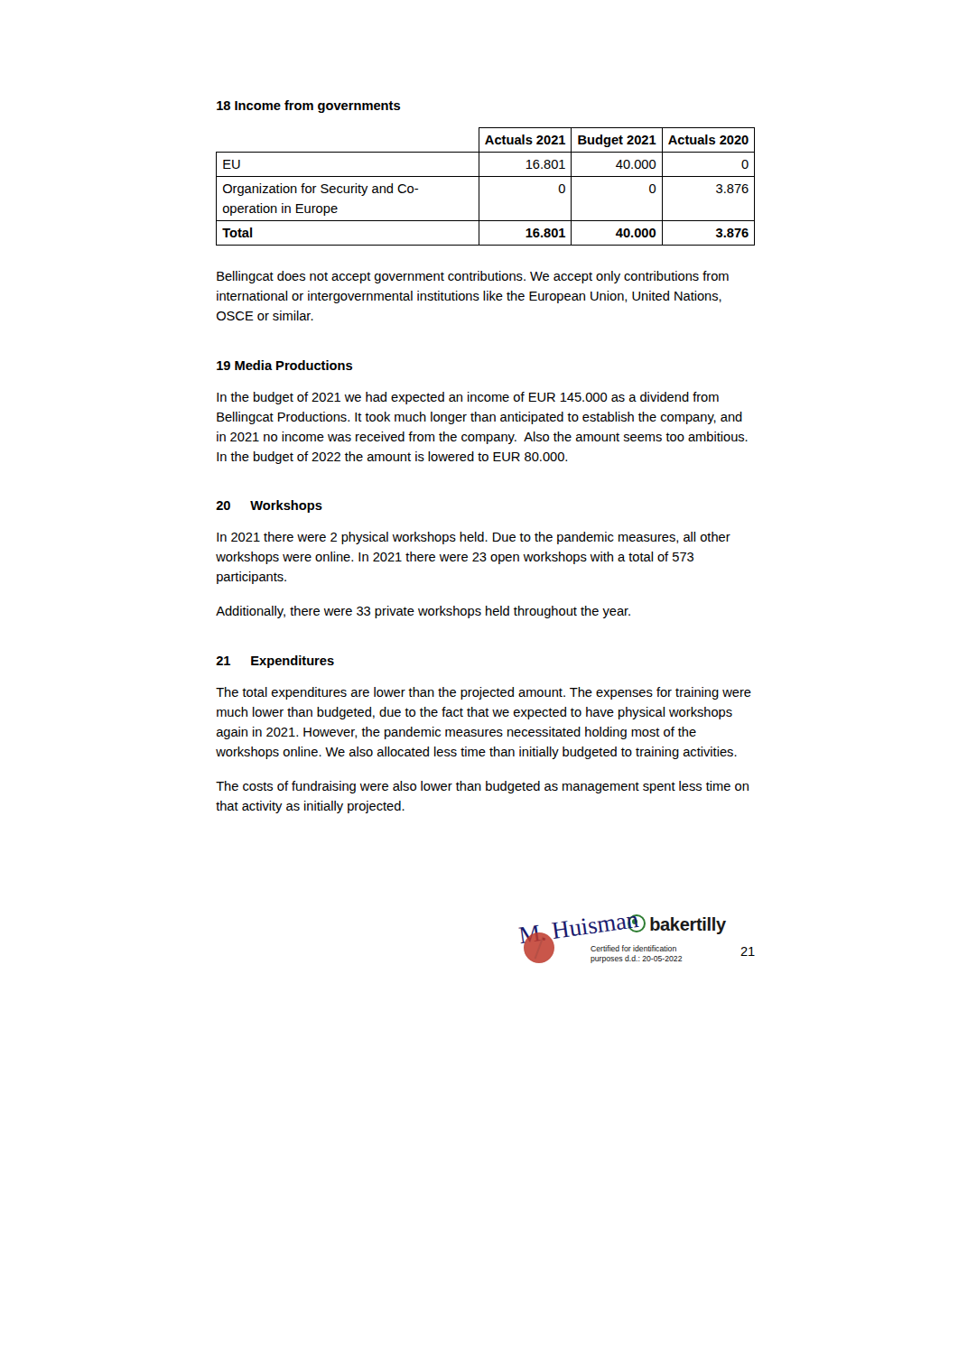18 Income from governments
| | Actuals 2021 | Budget 2021 | Actuals 2020 |
| --- | --- | --- | --- |
| EU | 16.801 | 40.000 | 0 |
| Organization for Security and Co-operation in Europe | 0 | 0 | 3.876 |
| Total | 16.801 | 40.000 | 3.876 |
Bellingcat does not accept government contributions. We accept only contributions from international or intergovernmental institutions like the European Union, United Nations, OSCE or similar.
19 Media Productions
In the budget of 2021 we had expected an income of EUR 145.000 as a dividend from Bellingcat Productions. It took much longer than anticipated to establish the company, and in 2021 no income was received from the company. Also the amount seems too ambitious. In the budget of 2022 the amount is lowered to EUR 80.000.
20 Workshops
In 2021 there were 2 physical workshops held. Due to the pandemic measures, all other workshops were online. In 2021 there were 23 open workshops with a total of 573 participants.
Additionally, there were 33 private workshops held throughout the year.
21 Expenditures
The total expenditures are lower than the projected amount. The expenses for training were much lower than budgeted, due to the fact that we expected to have physical workshops again in 2021. However, the pandemic measures necessitated holding most of the workshops online. We also allocated less time than initially budgeted to training activities.
The costs of fundraising were also lower than budgeted as management spent less time on that activity as initially projected.
bakertilly
M. Huisman
Certified for identification
purposes d.d.: 20-05-2022
21